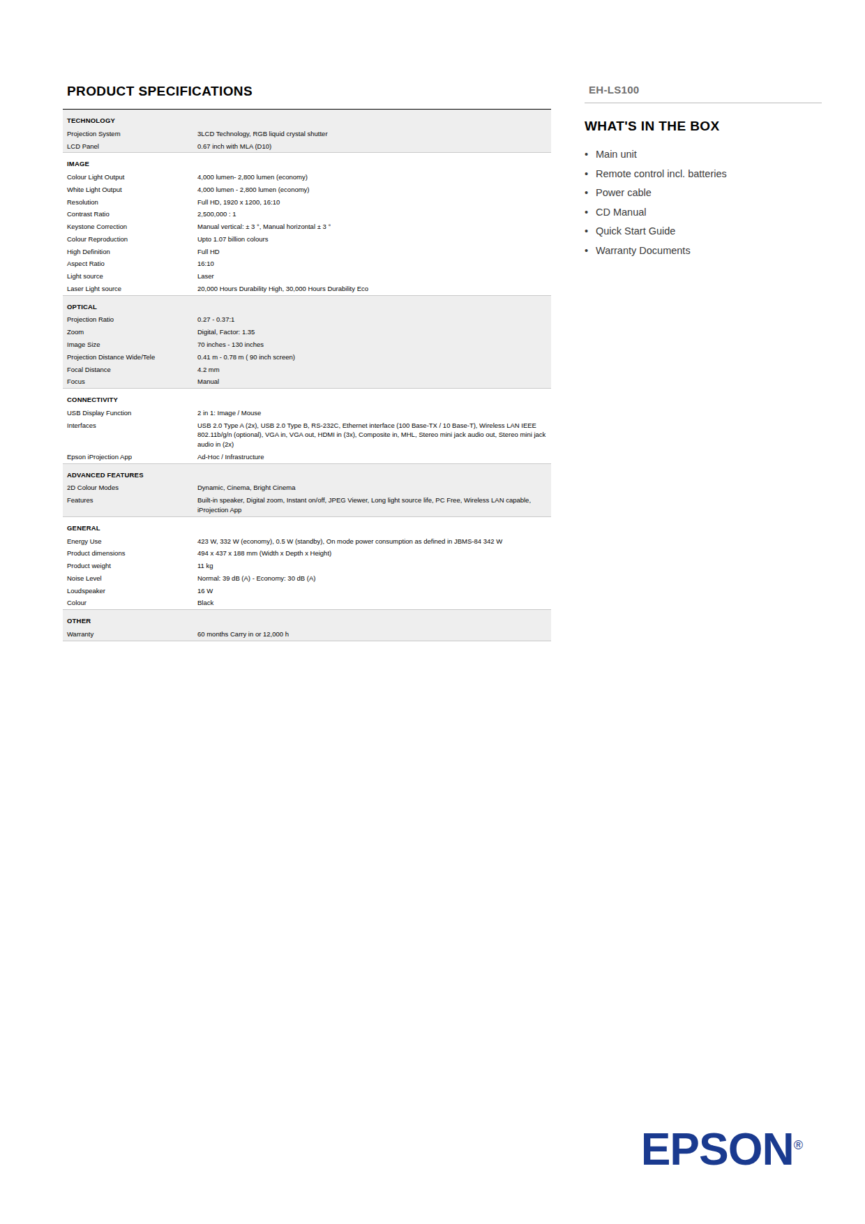PRODUCT SPECIFICATIONS
| TECHNOLOGY | |
| Projection System | 3LCD Technology, RGB liquid crystal shutter |
| LCD Panel | 0.67 inch with MLA (D10) |
| IMAGE | |
| Colour Light Output | 4,000 lumen- 2,800 lumen (economy) |
| White Light Output | 4,000 lumen - 2,800 lumen (economy) |
| Resolution | Full HD, 1920 x 1200, 16:10 |
| Contrast Ratio | 2,500,000 : 1 |
| Keystone Correction | Manual vertical: ± 3 °, Manual horizontal ± 3 ° |
| Colour Reproduction | Upto 1.07 billion colours |
| High Definition | Full HD |
| Aspect Ratio | 16:10 |
| Light source | Laser |
| Laser Light source | 20,000 Hours Durability High, 30,000 Hours Durability Eco |
| OPTICAL | |
| Projection Ratio | 0.27 - 0.37:1 |
| Zoom | Digital, Factor: 1.35 |
| Image Size | 70 inches - 130 inches |
| Projection Distance Wide/Tele | 0.41 m - 0.78 m ( 90 inch screen) |
| Focal Distance | 4.2 mm |
| Focus | Manual |
| CONNECTIVITY | |
| USB Display Function | 2 in 1: Image / Mouse |
| Interfaces | USB 2.0 Type A (2x), USB 2.0 Type B, RS-232C, Ethernet interface (100 Base-TX / 10 Base-T), Wireless LAN IEEE 802.11b/g/n (optional), VGA in, VGA out, HDMI in (3x), Composite in, MHL, Stereo mini jack audio out, Stereo mini jack audio in (2x) |
| Epson iProjection App | Ad-Hoc / Infrastructure |
| ADVANCED FEATURES | |
| 2D Colour Modes | Dynamic, Cinema, Bright Cinema |
| Features | Built-in speaker, Digital zoom, Instant on/off, JPEG Viewer, Long light source life, PC Free, Wireless LAN capable, iProjection App |
| GENERAL | |
| Energy Use | 423 W, 332 W (economy), 0.5 W (standby), On mode power consumption as defined in JBMS-84 342 W |
| Product dimensions | 494 x 437 x 188 mm (Width x Depth x Height) |
| Product weight | 11 kg |
| Noise Level | Normal: 39 dB (A) - Economy: 30 dB (A) |
| Loudspeaker | 16 W |
| Colour | Black |
| OTHER | |
| Warranty | 60 months Carry in or 12,000 h |
EH-LS100
WHAT'S IN THE BOX
Main unit
Remote control incl. batteries
Power cable
CD Manual
Quick Start Guide
Warranty Documents
EPSON®